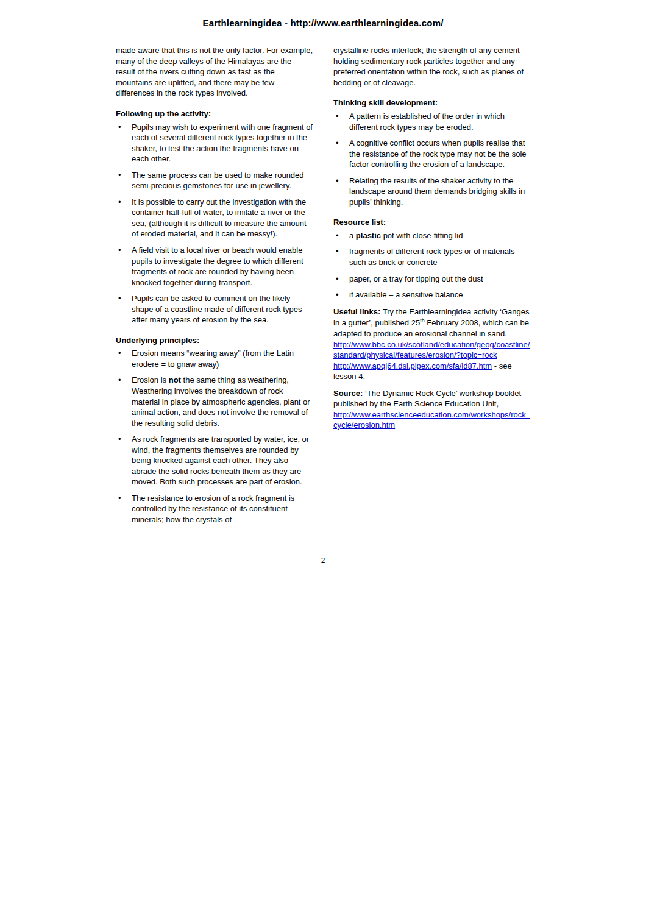Earthlearningidea - http://www.earthlearningidea.com/
made aware that this is not the only factor. For example, many of the deep valleys of the Himalayas are the result of the rivers cutting down as fast as the mountains are uplifted, and there may be few differences in the rock types involved.
Following up the activity:
Pupils may wish to experiment with one fragment of each of several different rock types together in the shaker, to test the action the fragments have on each other.
The same process can be used to make rounded semi-precious gemstones for use in jewellery.
It is possible to carry out the investigation with the container half-full of water, to imitate a river or the sea, (although it is difficult to measure the amount of eroded material, and it can be messy!).
A field visit to a local river or beach would enable pupils to investigate the degree to which different fragments of rock are rounded by having been knocked together during transport.
Pupils can be asked to comment on the likely shape of a coastline made of different rock types after many years of erosion by the sea.
Underlying principles:
Erosion means “wearing away” (from the Latin erodere = to gnaw away)
Erosion is not the same thing as weathering, Weathering involves the breakdown of rock material in place by atmospheric agencies, plant or animal action, and does not involve the removal of the resulting solid debris.
As rock fragments are transported by water, ice, or wind, the fragments themselves are rounded by being knocked against each other. They also abrade the solid rocks beneath them as they are moved. Both such processes are part of erosion.
The resistance to erosion of a rock fragment is controlled by the resistance of its constituent minerals; how the crystals of
crystalline rocks interlock; the strength of any cement holding sedimentary rock particles together and any preferred orientation within the rock, such as planes of bedding or of cleavage.
Thinking skill development:
A pattern is established of the order in which different rock types may be eroded.
A cognitive conflict occurs when pupils realise that the resistance of the rock type may not be the sole factor controlling the erosion of a landscape.
Relating the results of the shaker activity to the landscape around them demands bridging skills in pupils’ thinking.
Resource list:
a plastic pot with close-fitting lid
fragments of different rock types or of materials such as brick or concrete
paper, or a tray for tipping out the dust
if available – a sensitive balance
Useful links: Try the Earthlearningidea activity ‘Ganges in a gutter’, published 25th February 2008, which can be adapted to produce an erosional channel in sand.
http://www.bbc.co.uk/scotland/education/geog/coastline/standard/physical/features/erosion/?topic=rock
http://www.apqj64.dsl.pipex.com/sfa/id87.htm - see lesson 4.
Source: ‘The Dynamic Rock Cycle’ workshop booklet published by the Earth Science Education Unit,
http://www.earthscienceeducation.com/workshops/rock_cycle/erosion.htm
2